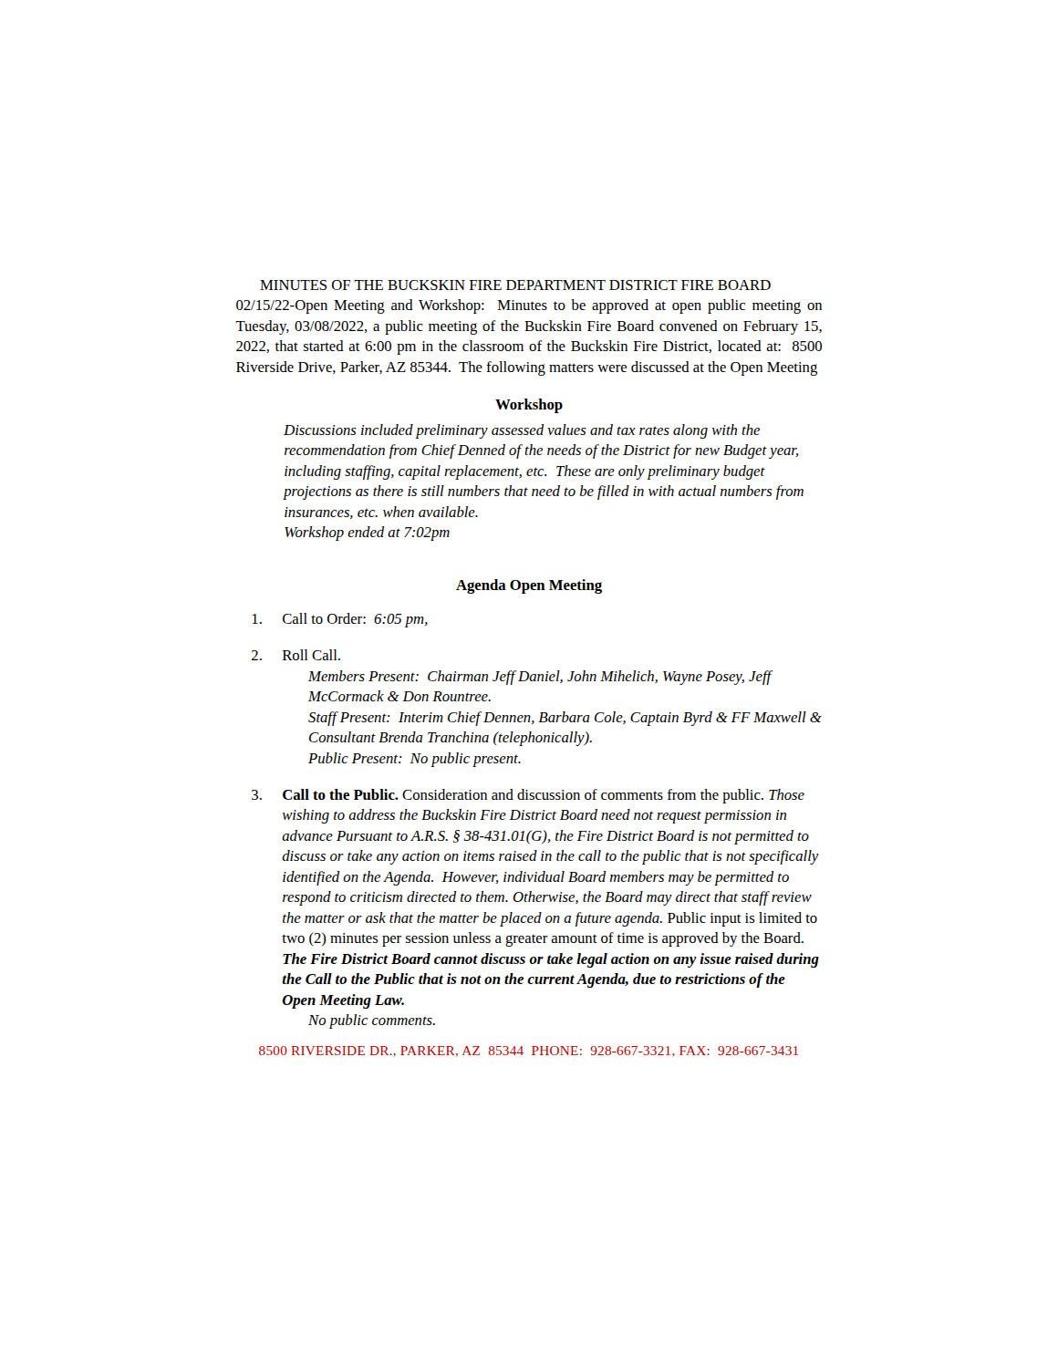MINUTES OF THE BUCKSKIN FIRE DEPARTMENT DISTRICT FIRE BOARD
02/15/22-Open Meeting and Workshop: Minutes to be approved at open public meeting on Tuesday, 03/08/2022, a public meeting of the Buckskin Fire Board convened on February 15, 2022, that started at 6:00 pm in the classroom of the Buckskin Fire District, located at: 8500 Riverside Drive, Parker, AZ 85344. The following matters were discussed at the Open Meeting
Workshop
Discussions included preliminary assessed values and tax rates along with the recommendation from Chief Denned of the needs of the District for new Budget year, including staffing, capital replacement, etc. These are only preliminary budget projections as there is still numbers that need to be filled in with actual numbers from insurances, etc. when available.
Workshop ended at 7:02pm
Agenda Open Meeting
Call to Order: 6:05 pm,
Roll Call.
Members Present: Chairman Jeff Daniel, John Mihelich, Wayne Posey, Jeff McCormack & Don Rountree.
Staff Present: Interim Chief Dennen, Barbara Cole, Captain Byrd & FF Maxwell & Consultant Brenda Tranchina (telephonically).
Public Present: No public present.
Call to the Public. Consideration and discussion of comments from the public. Those wishing to address the Buckskin Fire District Board need not request permission in advance Pursuant to A.R.S. § 38-431.01(G), the Fire District Board is not permitted to discuss or take any action on items raised in the call to the public that is not specifically identified on the Agenda. However, individual Board members may be permitted to respond to criticism directed to them. Otherwise, the Board may direct that staff review the matter or ask that the matter be placed on a future agenda. Public input is limited to two (2) minutes per session unless a greater amount of time is approved by the Board. The Fire District Board cannot discuss or take legal action on any issue raised during the Call to the Public that is not on the current Agenda, due to restrictions of the Open Meeting Law.
No public comments.
8500 RIVERSIDE DR., PARKER, AZ 85344 PHONE: 928-667-3321, FAX: 928-667-3431